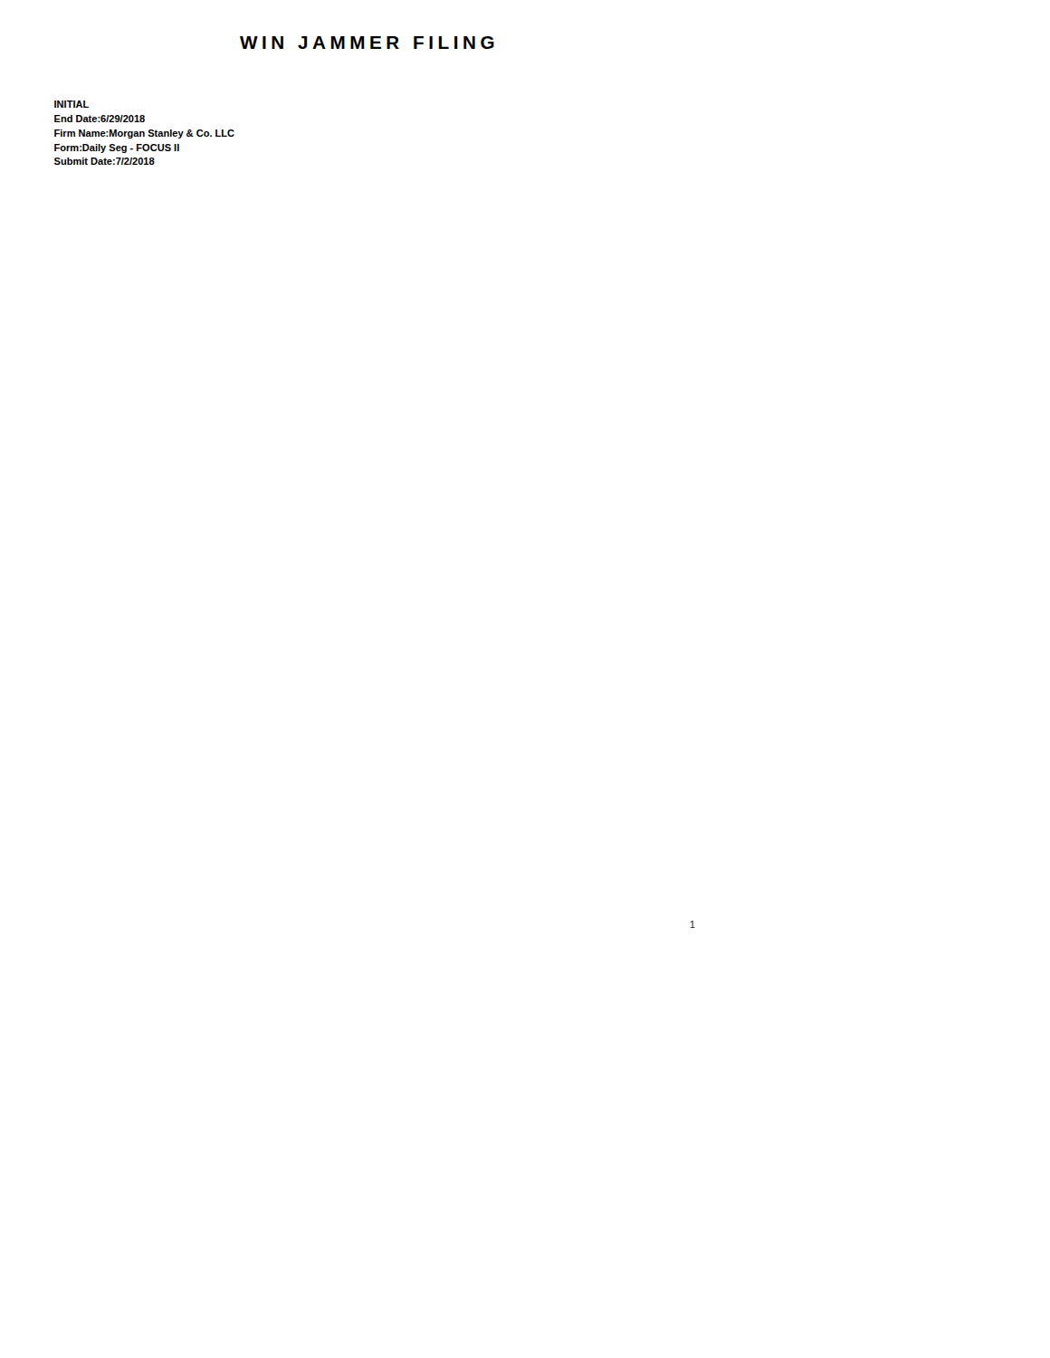WIN JAMMER FILING
INITIAL
End Date:6/29/2018
Firm Name:Morgan Stanley & Co. LLC
Form:Daily Seg - FOCUS II
Submit Date:7/2/2018
1